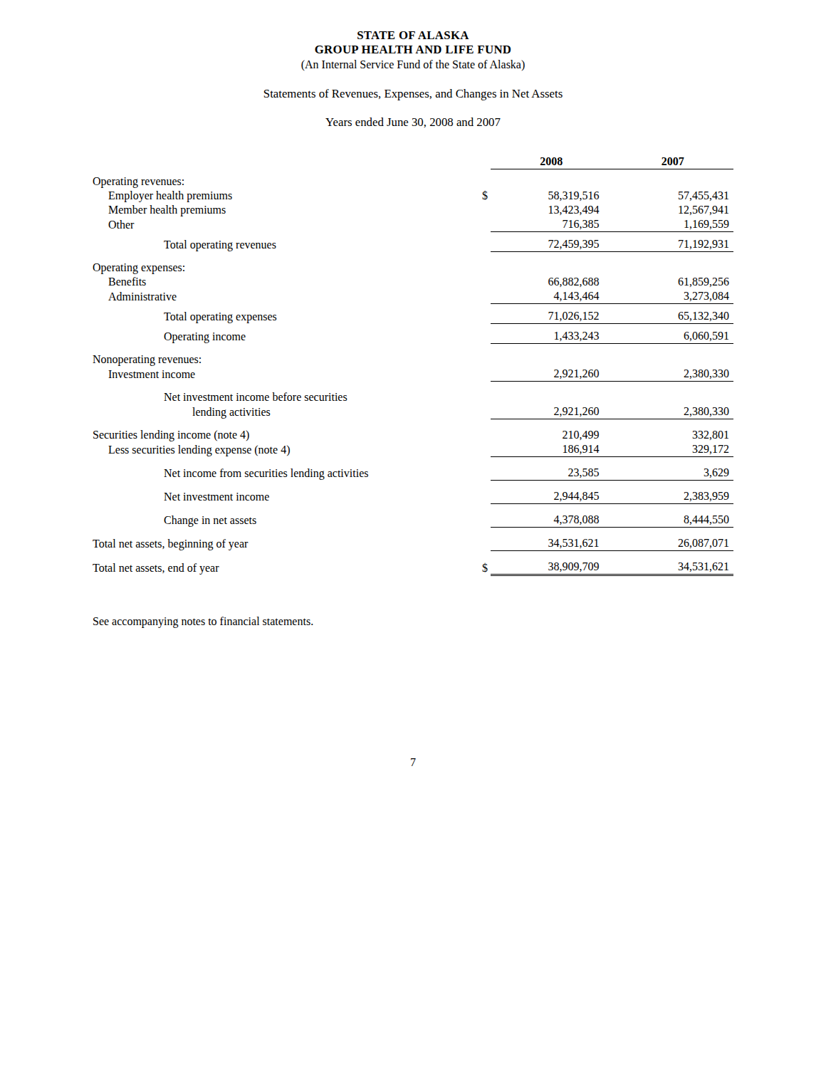STATE OF ALASKA
GROUP HEALTH AND LIFE FUND
(An Internal Service Fund of the State of Alaska)
Statements of Revenues, Expenses, and Changes in Net Assets
Years ended June 30, 2008 and 2007
| | | 2008 | 2007 |
| Operating revenues: | | | |
| Employer health premiums | $ | 58,319,516 | 57,455,431 |
| Member health premiums | | 13,423,494 | 12,567,941 |
| Other | | 716,385 | 1,169,559 |
| Total operating revenues | | 72,459,395 | 71,192,931 |
| Operating expenses: | | | |
| Benefits | | 66,882,688 | 61,859,256 |
| Administrative | | 4,143,464 | 3,273,084 |
| Total operating expenses | | 71,026,152 | 65,132,340 |
| Operating income | | 1,433,243 | 6,060,591 |
| Nonoperating revenues: | | | |
| Investment income | | 2,921,260 | 2,380,330 |
| Net investment income before securities | | | |
| lending activities | | 2,921,260 | 2,380,330 |
| Securities lending income (note 4) | | 210,499 | 332,801 |
| Less securities lending expense (note 4) | | 186,914 | 329,172 |
| Net income from securities lending activities | | 23,585 | 3,629 |
| Net investment income | | 2,944,845 | 2,383,959 |
| Change in net assets | | 4,378,088 | 8,444,550 |
| Total net assets, beginning of year | | 34,531,621 | 26,087,071 |
| Total net assets, end of year | $ | 38,909,709 | 34,531,621 |
See accompanying notes to financial statements.
7